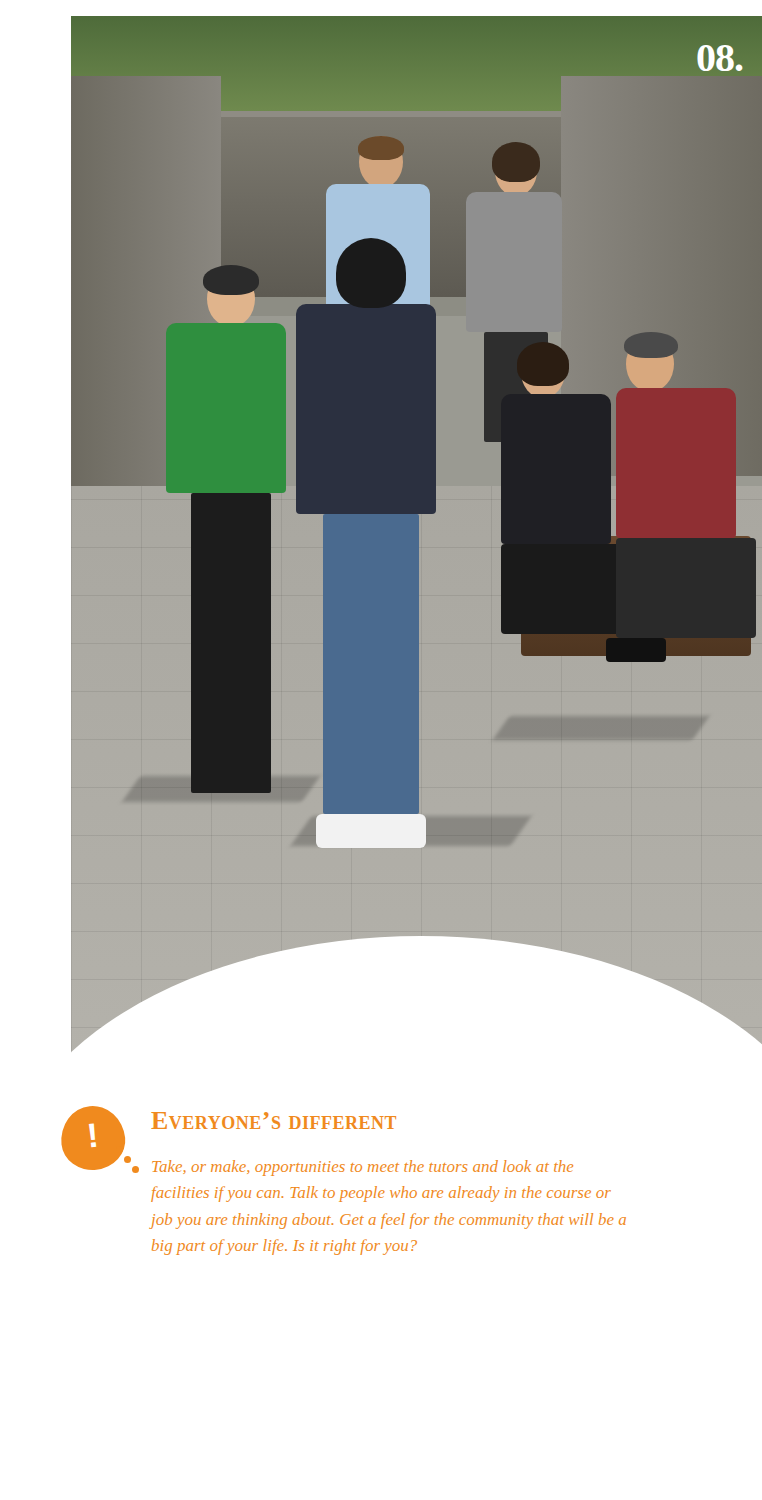08.
!
Everyone’s different
Take, or make, opportunities to meet the tutors and look at the facilities if you can. Talk to people who are already in the course or job you are thinking about. Get a feel for the community that will be a big part of your life. Is it right for you?